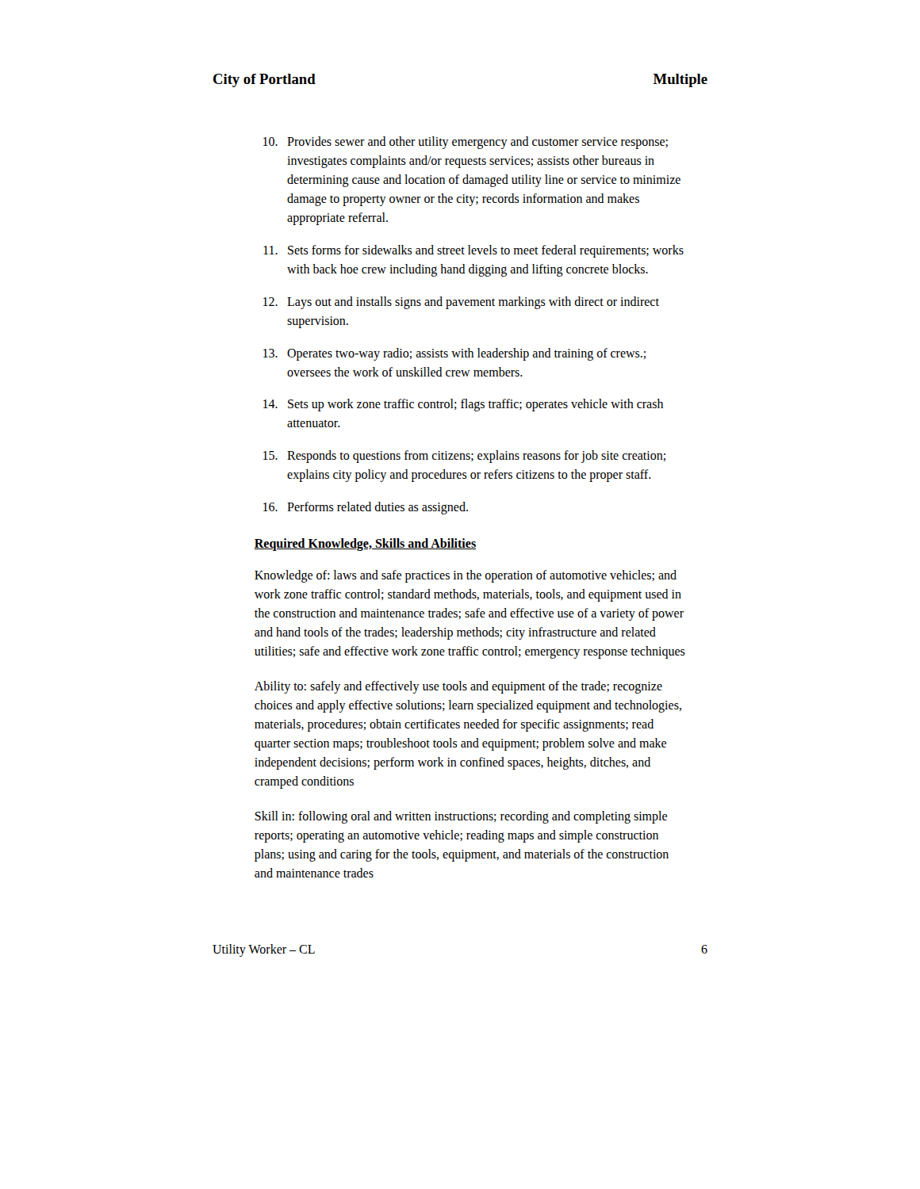City of Portland Multiple
Provides sewer and other utility emergency and customer service response; investigates complaints and/or requests services; assists other bureaus in determining cause and location of damaged utility line or service to minimize damage to property owner or the city; records information and makes appropriate referral.
Sets forms for sidewalks and street levels to meet federal requirements; works with back hoe crew including hand digging and lifting concrete blocks.
Lays out and installs signs and pavement markings with direct or indirect supervision.
Operates two-way radio; assists with leadership and training of crews.; oversees the work of unskilled crew members.
Sets up work zone traffic control; flags traffic; operates vehicle with crash attenuator.
Responds to questions from citizens; explains reasons for job site creation; explains city policy and procedures or refers citizens to the proper staff.
Performs related duties as assigned.
Required Knowledge, Skills and Abilities
Knowledge of: laws and safe practices in the operation of automotive vehicles; and work zone traffic control; standard methods, materials, tools, and equipment used in the construction and maintenance trades; safe and effective use of a variety of power and hand tools of the trades; leadership methods; city infrastructure and related utilities; safe and effective work zone traffic control; emergency response techniques
Ability to: safely and effectively use tools and equipment of the trade; recognize choices and apply effective solutions; learn specialized equipment and technologies, materials, procedures; obtain certificates needed for specific assignments; read quarter section maps; troubleshoot tools and equipment; problem solve and make independent decisions; perform work in confined spaces, heights, ditches, and cramped conditions
Skill in: following oral and written instructions; recording and completing simple reports; operating an automotive vehicle; reading maps and simple construction plans; using and caring for the tools, equipment, and materials of the construction and maintenance trades
Utility Worker – CL 6